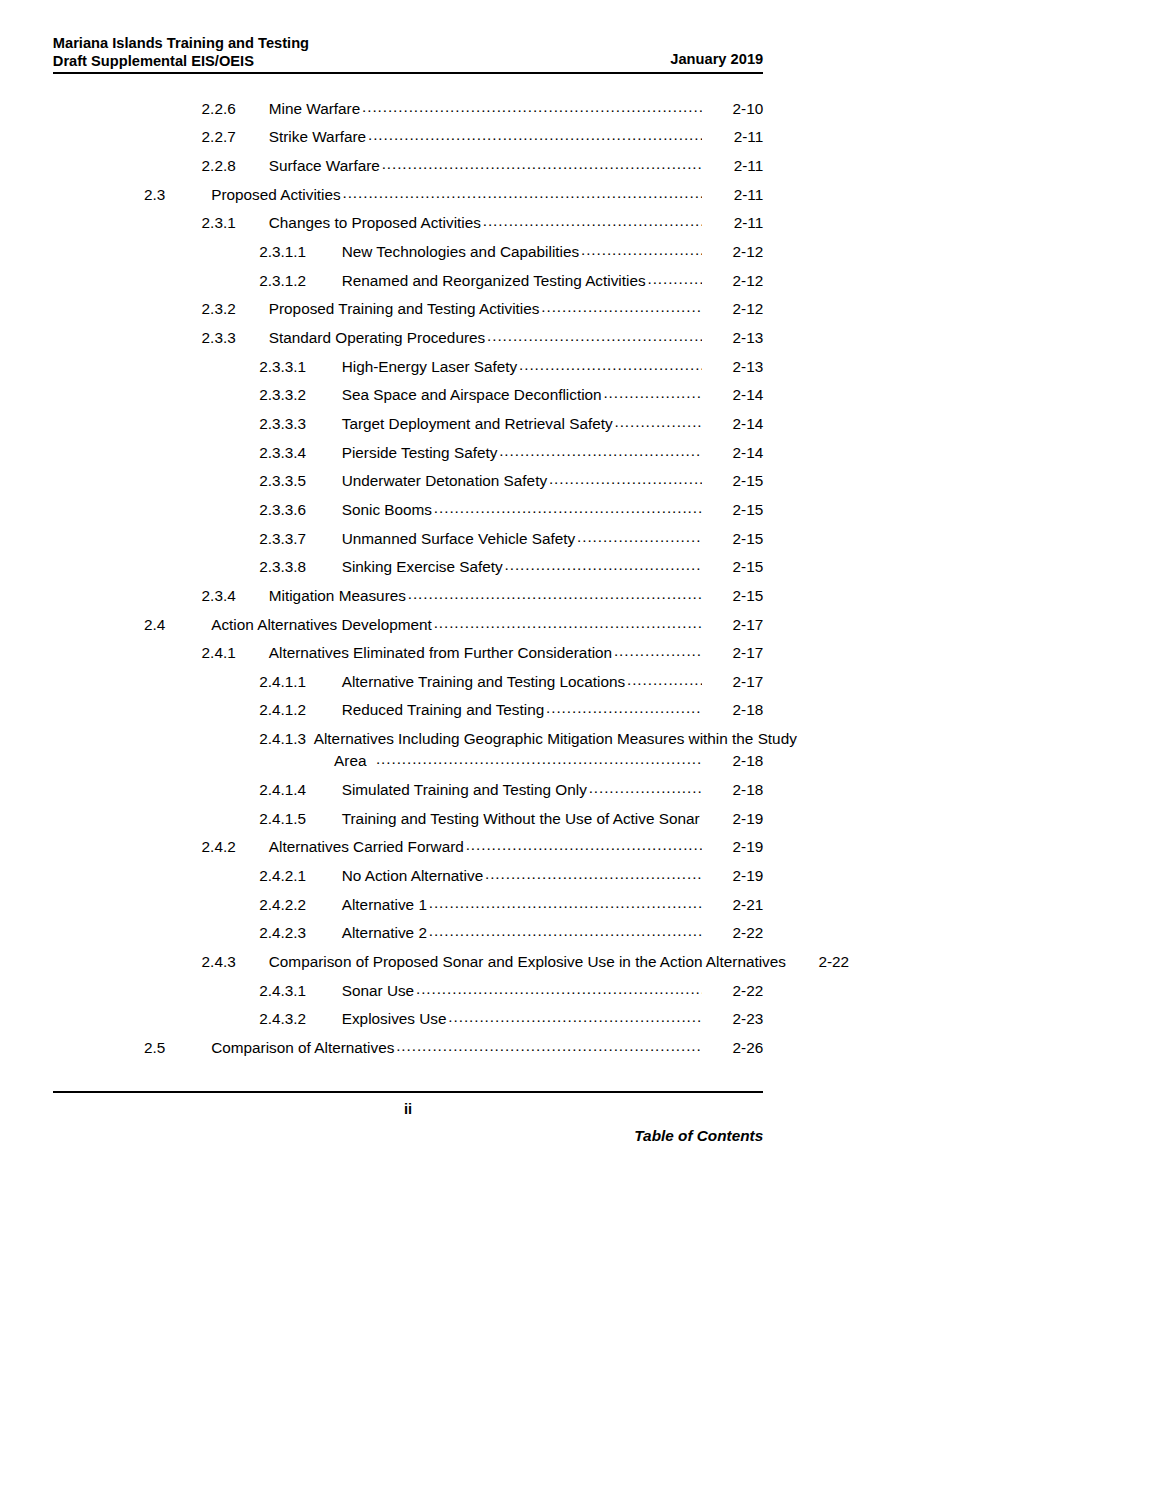Mariana Islands Training and Testing
Draft Supplemental EIS/OEIS
January 2019
2.2.6 Mine Warfare 2-10
2.2.7 Strike Warfare 2-11
2.2.8 Surface Warfare 2-11
2.3 Proposed Activities 2-11
2.3.1 Changes to Proposed Activities 2-11
2.3.1.1 New Technologies and Capabilities 2-12
2.3.1.2 Renamed and Reorganized Testing Activities 2-12
2.3.2 Proposed Training and Testing Activities 2-12
2.3.3 Standard Operating Procedures 2-13
2.3.3.1 High-Energy Laser Safety 2-13
2.3.3.2 Sea Space and Airspace Deconfliction 2-14
2.3.3.3 Target Deployment and Retrieval Safety 2-14
2.3.3.4 Pierside Testing Safety 2-14
2.3.3.5 Underwater Detonation Safety 2-15
2.3.3.6 Sonic Booms 2-15
2.3.3.7 Unmanned Surface Vehicle Safety 2-15
2.3.3.8 Sinking Exercise Safety 2-15
2.3.4 Mitigation Measures 2-15
2.4 Action Alternatives Development 2-17
2.4.1 Alternatives Eliminated from Further Consideration 2-17
2.4.1.1 Alternative Training and Testing Locations 2-17
2.4.1.2 Reduced Training and Testing 2-18
2.4.1.3 Alternatives Including Geographic Mitigation Measures within the Study
Area 2-18
2.4.1.4 Simulated Training and Testing Only 2-18
2.4.1.5 Training and Testing Without the Use of Active Sonar 2-19
2.4.2 Alternatives Carried Forward 2-19
2.4.2.1 No Action Alternative 2-19
2.4.2.2 Alternative 1 2-21
2.4.2.3 Alternative 2 2-22
2.4.3 Comparison of Proposed Sonar and Explosive Use in the Action Alternatives 2-22
2.4.3.1 Sonar Use 2-22
2.4.3.2 Explosives Use 2-23
2.5 Comparison of Alternatives 2-26
ii
Table of Contents